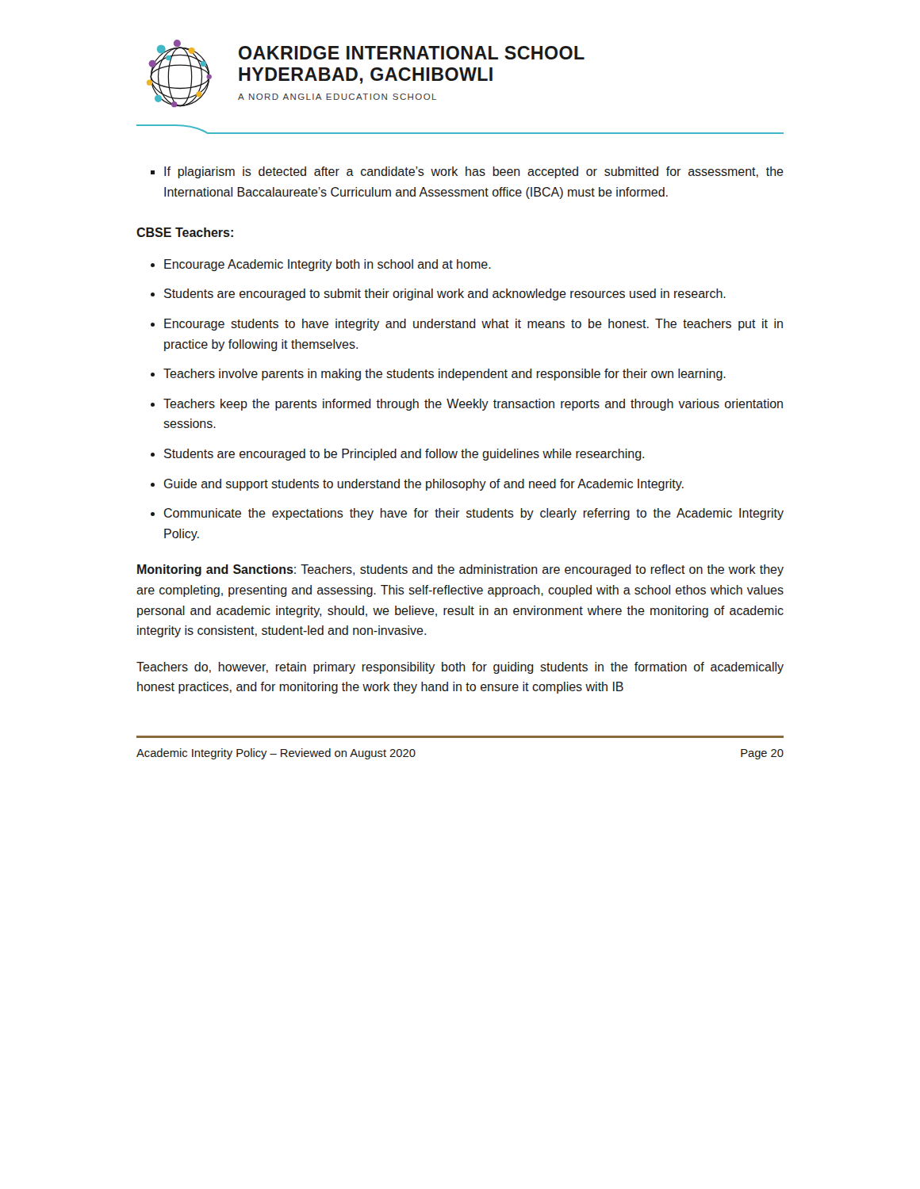Stylised globe with coloured dots
OAKRIDGE INTERNATIONAL SCHOOL
HYDERABAD, GACHIBOWLI
A NORD ANGLIA EDUCATION SCHOOL
If plagiarism is detected after a candidate’s work has been accepted or submitted for assessment, the International Baccalaureate’s Curriculum and Assessment office (IBCA) must be informed.
CBSE Teachers:
Encourage Academic Integrity both in school and at home.
Students are encouraged to submit their original work and acknowledge resources used in research.
Encourage students to have integrity and understand what it means to be honest. The teachers put it in practice by following it themselves.
Teachers involve parents in making the students independent and responsible for their own learning.
Teachers keep the parents informed through the Weekly transaction reports and through various orientation sessions.
Students are encouraged to be Principled and follow the guidelines while researching.
Guide and support students to understand the philosophy of and need for Academic Integrity.
Communicate the expectations they have for their students by clearly referring to the Academic Integrity Policy.
Monitoring and Sanctions: Teachers, students and the administration are encouraged to reflect on the work they are completing, presenting and assessing. This self-reflective approach, coupled with a school ethos which values personal and academic integrity, should, we believe, result in an environment where the monitoring of academic integrity is consistent, student-led and non-invasive.
Teachers do, however, retain primary responsibility both for guiding students in the formation of academically honest practices, and for monitoring the work they hand in to ensure it complies with IB
Academic Integrity Policy – Reviewed on August 2020 Page 20